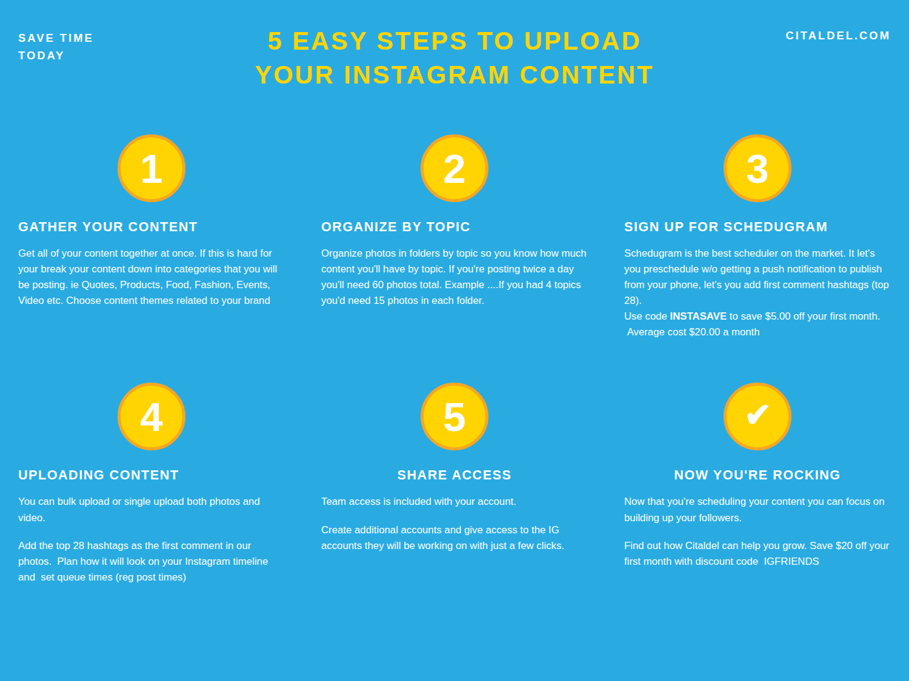Save Time
Today
5 Easy Steps to Upload
Your Instagram Content
Citaldel.com
1
Gather Your Content
Get all of your content together at once. If this is hard for your break your content down into categories that you will be posting. ie Quotes, Products, Food, Fashion, Events, Video etc. Choose content themes related to your brand
2
Organize by Topic
Organize photos in folders by topic so you know how much content you'll have by topic. If you're posting twice a day you'll need 60 photos total. Example ....If you had 4 topics you'd need 15 photos in each folder.
3
Sign Up for Schedugram
Schedugram is the best scheduler on the market. It let's you preschedule w/o getting a push notification to publish from your phone, let's you add first comment hashtags (top 28).
Use code INSTASAVE to save $5.00 off your first month.
Average cost $20.00 a month
4
Uploading Content
You can bulk upload or single upload both photos and video.
Add the top 28 hashtags as the first comment in our photos. Plan how it will look on your Instagram timeline and set queue times (reg post times)
5
Share Access
Team access is included with your account.
Create additional accounts and give access to the IG accounts they will be working on with just a few clicks.
Now You're Rocking
Now that you're scheduling your content you can focus on building up your followers.
Find out how Citaldel can help you grow. Save $20 off your first month with discount code IGFRIENDS